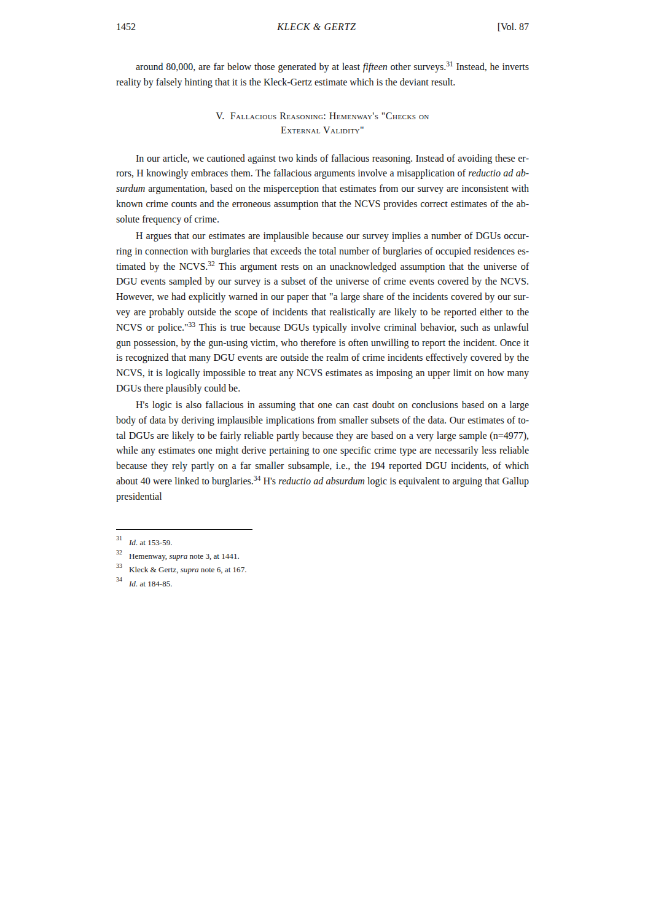1452 KLECK & GERTZ [Vol. 87
around 80,000, are far below those generated by at least fifteen other surveys.31 Instead, he inverts reality by falsely hinting that it is the Kleck-Gertz estimate which is the deviant result.
V. Fallacious Reasoning: Hemenway's "Checks on
External Validity"
In our article, we cautioned against two kinds of fallacious reasoning. Instead of avoiding these errors, H knowingly embraces them. The fallacious arguments involve a misapplication of reductio ad absurdum argumentation, based on the misperception that estimates from our survey are inconsistent with known crime counts and the erroneous assumption that the NCVS provides correct estimates of the absolute frequency of crime.
H argues that our estimates are implausible because our survey implies a number of DGUs occurring in connection with burglaries that exceeds the total number of burglaries of occupied residences estimated by the NCVS.32 This argument rests on an unacknowledged assumption that the universe of DGU events sampled by our survey is a subset of the universe of crime events covered by the NCVS. However, we had explicitly warned in our paper that "a large share of the incidents covered by our survey are probably outside the scope of incidents that realistically are likely to be reported either to the NCVS or police."33 This is true because DGUs typically involve criminal behavior, such as unlawful gun possession, by the gun-using victim, who therefore is often unwilling to report the incident. Once it is recognized that many DGU events are outside the realm of crime incidents effectively covered by the NCVS, it is logically impossible to treat any NCVS estimates as imposing an upper limit on how many DGUs there plausibly could be.
H's logic is also fallacious in assuming that one can cast doubt on conclusions based on a large body of data by deriving implausible implications from smaller subsets of the data. Our estimates of total DGUs are likely to be fairly reliable partly because they are based on a very large sample (n=4977), while any estimates one might derive pertaining to one specific crime type are necessarily less reliable because they rely partly on a far smaller subsample, i.e., the 194 reported DGU incidents, of which about 40 were linked to burglaries.34 H's reductio ad absurdum logic is equivalent to arguing that Gallup presidential
31 Id. at 153-59.
32 Hemenway, supra note 3, at 1441.
33 Kleck & Gertz, supra note 6, at 167.
34 Id. at 184-85.